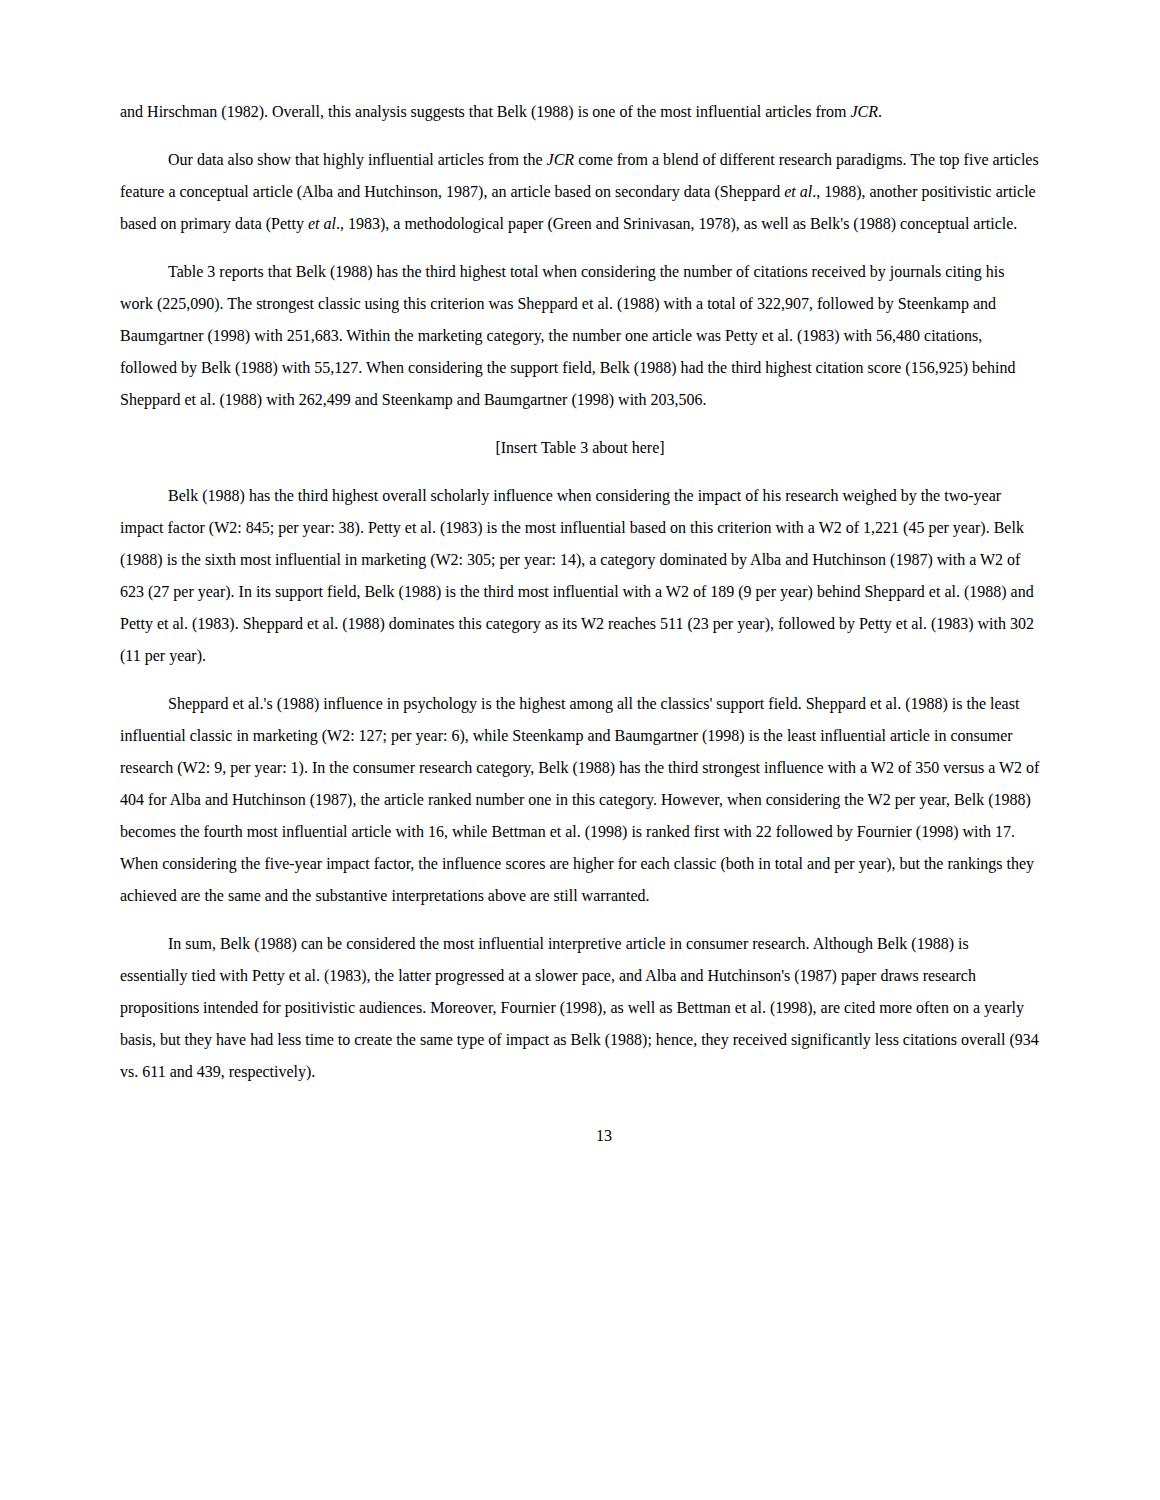and Hirschman (1982). Overall, this analysis suggests that Belk (1988) is one of the most influential articles from JCR.
Our data also show that highly influential articles from the JCR come from a blend of different research paradigms. The top five articles feature a conceptual article (Alba and Hutchinson, 1987), an article based on secondary data (Sheppard et al., 1988), another positivistic article based on primary data (Petty et al., 1983), a methodological paper (Green and Srinivasan, 1978), as well as Belk's (1988) conceptual article.
Table 3 reports that Belk (1988) has the third highest total when considering the number of citations received by journals citing his work (225,090). The strongest classic using this criterion was Sheppard et al. (1988) with a total of 322,907, followed by Steenkamp and Baumgartner (1998) with 251,683. Within the marketing category, the number one article was Petty et al. (1983) with 56,480 citations, followed by Belk (1988) with 55,127. When considering the support field, Belk (1988) had the third highest citation score (156,925) behind Sheppard et al. (1988) with 262,499 and Steenkamp and Baumgartner (1998) with 203,506.
[Insert Table 3 about here]
Belk (1988) has the third highest overall scholarly influence when considering the impact of his research weighed by the two-year impact factor (W2: 845; per year: 38). Petty et al. (1983) is the most influential based on this criterion with a W2 of 1,221 (45 per year). Belk (1988) is the sixth most influential in marketing (W2: 305; per year: 14), a category dominated by Alba and Hutchinson (1987) with a W2 of 623 (27 per year). In its support field, Belk (1988) is the third most influential with a W2 of 189 (9 per year) behind Sheppard et al. (1988) and Petty et al. (1983). Sheppard et al. (1988) dominates this category as its W2 reaches 511 (23 per year), followed by Petty et al. (1983) with 302 (11 per year).
Sheppard et al.'s (1988) influence in psychology is the highest among all the classics' support field. Sheppard et al. (1988) is the least influential classic in marketing (W2: 127; per year: 6), while Steenkamp and Baumgartner (1998) is the least influential article in consumer research (W2: 9, per year: 1). In the consumer research category, Belk (1988) has the third strongest influence with a W2 of 350 versus a W2 of 404 for Alba and Hutchinson (1987), the article ranked number one in this category. However, when considering the W2 per year, Belk (1988) becomes the fourth most influential article with 16, while Bettman et al. (1998) is ranked first with 22 followed by Fournier (1998) with 17. When considering the five-year impact factor, the influence scores are higher for each classic (both in total and per year), but the rankings they achieved are the same and the substantive interpretations above are still warranted.
In sum, Belk (1988) can be considered the most influential interpretive article in consumer research. Although Belk (1988) is essentially tied with Petty et al. (1983), the latter progressed at a slower pace, and Alba and Hutchinson's (1987) paper draws research propositions intended for positivistic audiences. Moreover, Fournier (1998), as well as Bettman et al. (1998), are cited more often on a yearly basis, but they have had less time to create the same type of impact as Belk (1988); hence, they received significantly less citations overall (934 vs. 611 and 439, respectively).
13